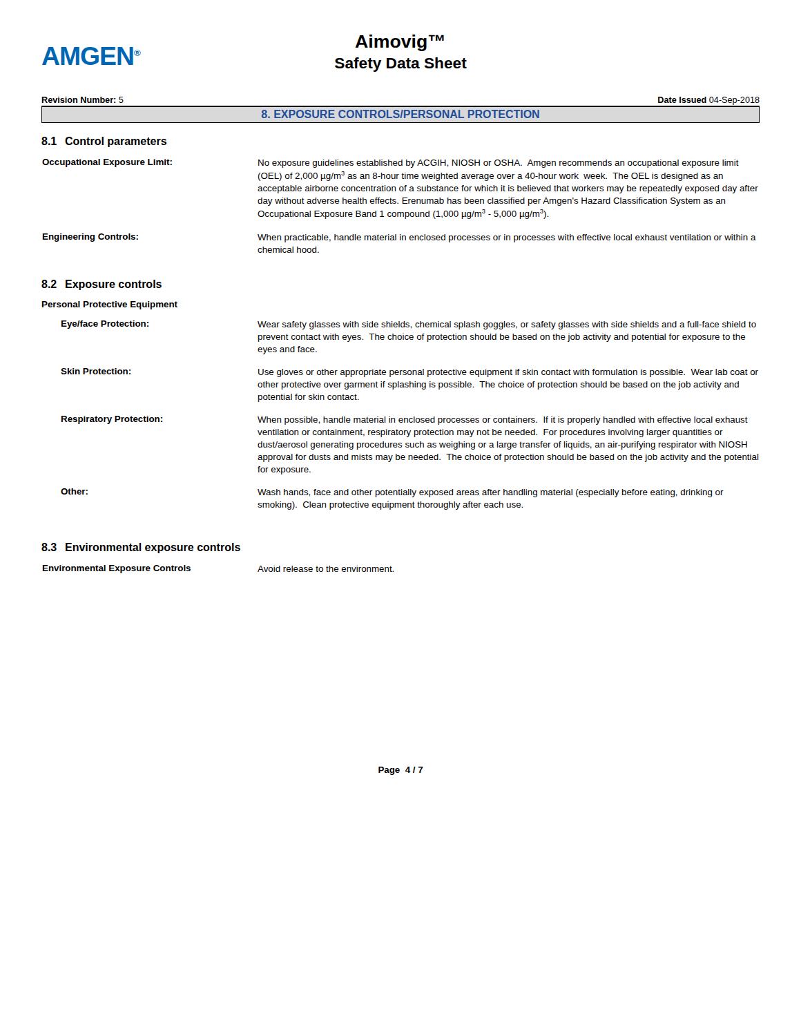AMGEN®
Aimovig™
Safety Data Sheet
Revision Number: 5
Date Issued 04-Sep-2018
8. EXPOSURE CONTROLS/PERSONAL PROTECTION
8.1 Control parameters
| Occupational Exposure Limit: | No exposure guidelines established by ACGIH, NIOSH or OSHA. Amgen recommends an occupational exposure limit (OEL) of 2,000 µg/m 3 as an 8-hour time weighted average over a 40-hour work week. The OEL is designed as an acceptable airborne concentration of a substance for which it is believed that workers may be repeatedly exposed day after day without adverse health effects. Erenumab has been classified per Amgen's Hazard Classification System as an Occupational Exposure Band 1 compound (1,000 µg/m 3 - 5,000 µg/m 3 ). |
| Engineering Controls: | When practicable, handle material in enclosed processes or in processes with effective local exhaust ventilation or within a chemical hood. |
8.2 Exposure controls
Personal Protective Equipment
| Eye/face Protection: | Wear safety glasses with side shields, chemical splash goggles, or safety glasses with side shields and a full-face shield to prevent contact with eyes. The choice of protection should be based on the job activity and potential for exposure to the eyes and face. |
| Skin Protection: | Use gloves or other appropriate personal protective equipment if skin contact with formulation is possible. Wear lab coat or other protective over garment if splashing is possible. The choice of protection should be based on the job activity and potential for skin contact. |
| Respiratory Protection: | When possible, handle material in enclosed processes or containers. If it is properly handled with effective local exhaust ventilation or containment, respiratory protection may not be needed. For procedures involving larger quantities or dust/aerosol generating procedures such as weighing or a large transfer of liquids, an air-purifying respirator with NIOSH approval for dusts and mists may be needed. The choice of protection should be based on the job activity and the potential for exposure. |
| Other: | Wash hands, face and other potentially exposed areas after handling material (especially before eating, drinking or smoking). Clean protective equipment thoroughly after each use. |
8.3 Environmental exposure controls
| Environmental Exposure Controls | Avoid release to the environment. |
Page 4 / 7